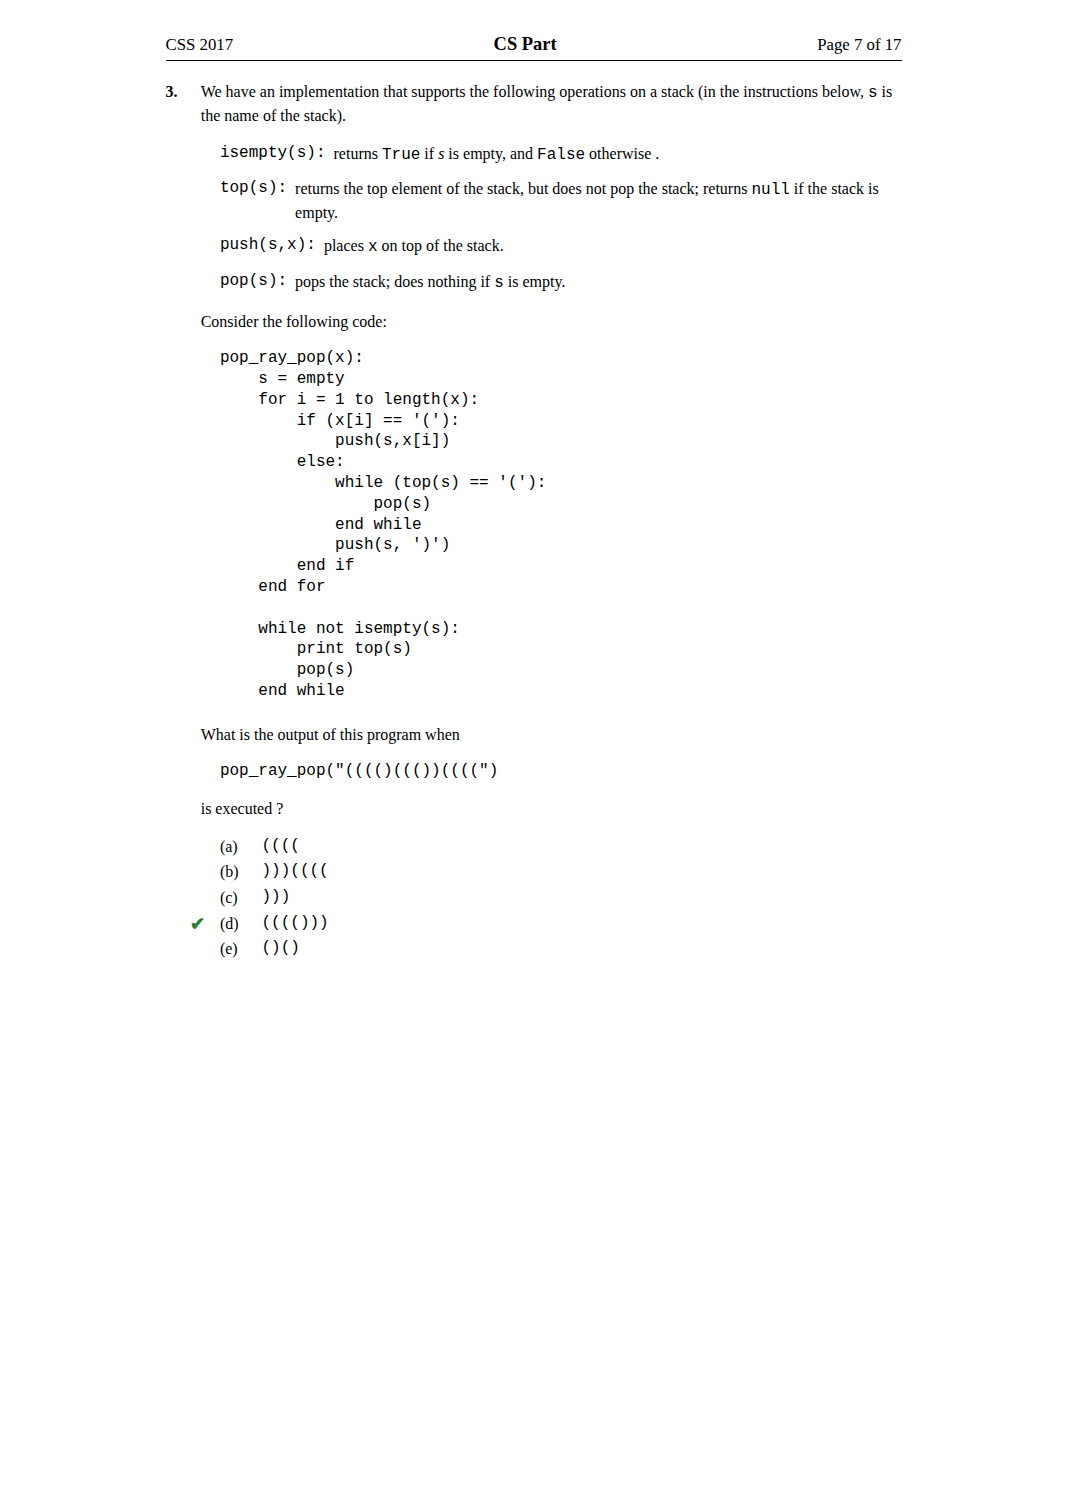CSS 2017 CS Part Page 7 of 17
We have an implementation that supports the following operations on a stack (in the instructions below, s is the name of the stack).
isempty(s):
returns True if s is empty, and False otherwise .
top(s):
returns the top element of the stack, but does not pop the stack; returns null if the stack is empty.
push(s,x):
places x on top of the stack.
pop(s):
pops the stack; does nothing if s is empty.
Consider the following code:
pop_ray_pop(x):
    s = empty
    for i = 1 to length(x):
        if (x[i] == '('):
            push(s,x[i])
        else:
            while (top(s) == '('):
                pop(s)
            end while
            push(s, ')')
        end if
    end for

    while not isempty(s):
        print top(s)
        pop(s)
    end while
What is the output of this program when
pop_ray_pop("(((()((())((((")
is executed ?
((((
)))((((
)))
(((()))
()()